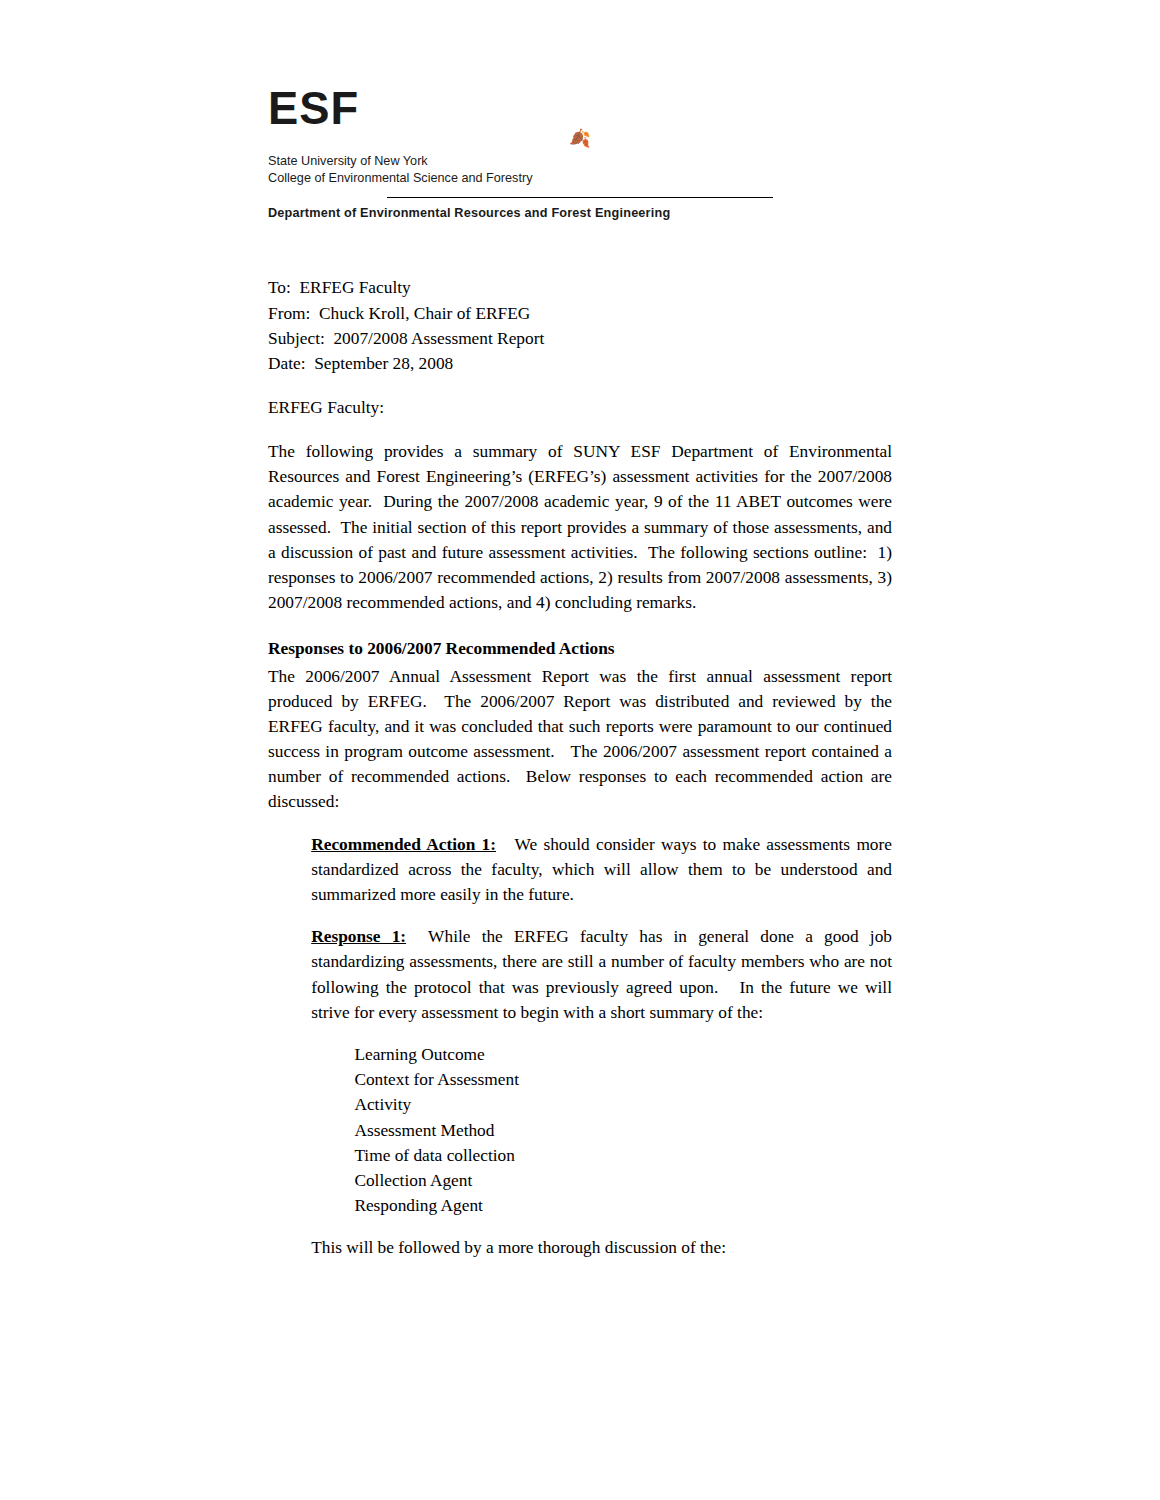ESF
🍂
State University of New York
College of Environmental Science and Forestry
Department of Environmental Resources and Forest Engineering
To: ERFEG Faculty
From: Chuck Kroll, Chair of ERFEG
Subject: 2007/2008 Assessment Report
Date: September 28, 2008
ERFEG Faculty:
The following provides a summary of SUNY ESF Department of Environmental Resources and Forest Engineering’s (ERFEG’s) assessment activities for the 2007/2008 academic year. During the 2007/2008 academic year, 9 of the 11 ABET outcomes were assessed. The initial section of this report provides a summary of those assessments, and a discussion of past and future assessment activities. The following sections outline: 1) responses to 2006/2007 recommended actions, 2) results from 2007/2008 assessments, 3) 2007/2008 recommended actions, and 4) concluding remarks.
Responses to 2006/2007 Recommended Actions
The 2006/2007 Annual Assessment Report was the first annual assessment report produced by ERFEG. The 2006/2007 Report was distributed and reviewed by the ERFEG faculty, and it was concluded that such reports were paramount to our continued success in program outcome assessment. The 2006/2007 assessment report contained a number of recommended actions. Below responses to each recommended action are discussed:
Recommended Action 1: We should consider ways to make assessments more standardized across the faculty, which will allow them to be understood and summarized more easily in the future.
Response 1: While the ERFEG faculty has in general done a good job standardizing assessments, there are still a number of faculty members who are not following the protocol that was previously agreed upon. In the future we will strive for every assessment to begin with a short summary of the:
Learning Outcome
Context for Assessment
Activity
Assessment Method
Time of data collection
Collection Agent
Responding Agent
This will be followed by a more thorough discussion of the: